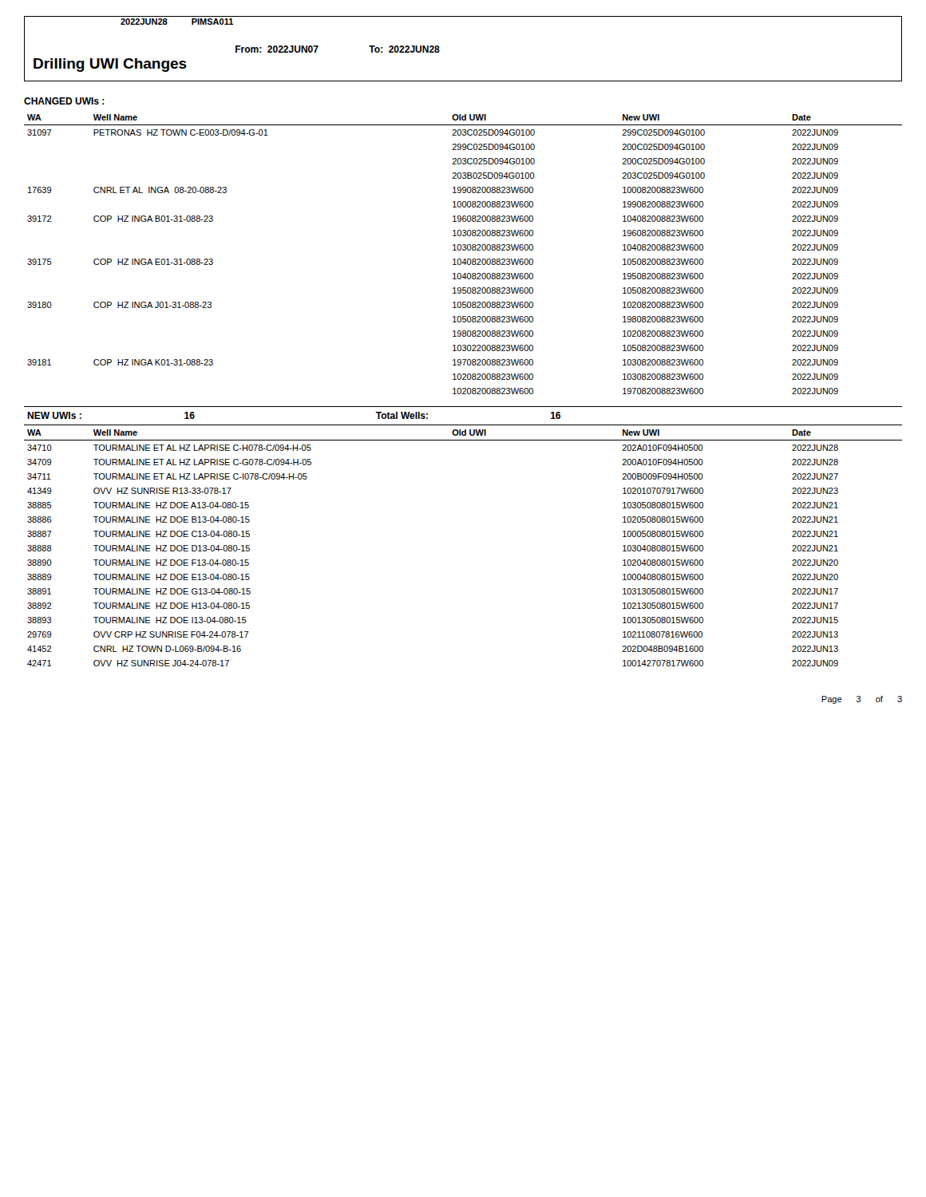2022JUN28 PIMSA011
Drilling UWI Changes
From: 2022JUN07 To: 2022JUN28
CHANGED UWIs :
| WA | Well Name | Old UWI | New UWI | Date |
| --- | --- | --- | --- | --- |
| 31097 | PETRONAS HZ TOWN C-E003-D/094-G-01 | 203C025D094G0100 | 299C025D094G0100 | 2022JUN09 |
| | | 299C025D094G0100 | 200C025D094G0100 | 2022JUN09 |
| | | 203C025D094G0100 | 200C025D094G0100 | 2022JUN09 |
| | | 203B025D094G0100 | 203C025D094G0100 | 2022JUN09 |
| 17639 | CNRL ET AL INGA 08-20-088-23 | 199082008823W600 | 100082008823W600 | 2022JUN09 |
| | | 100082008823W600 | 199082008823W600 | 2022JUN09 |
| 39172 | COP HZ INGA B01-31-088-23 | 196082008823W600 | 104082008823W600 | 2022JUN09 |
| | | 103082008823W600 | 196082008823W600 | 2022JUN09 |
| | | 103082008823W600 | 104082008823W600 | 2022JUN09 |
| 39175 | COP HZ INGA E01-31-088-23 | 104082008823W600 | 105082008823W600 | 2022JUN09 |
| | | 104082008823W600 | 195082008823W600 | 2022JUN09 |
| | | 195082008823W600 | 105082008823W600 | 2022JUN09 |
| 39180 | COP HZ INGA J01-31-088-23 | 105082008823W600 | 102082008823W600 | 2022JUN09 |
| | | 105082008823W600 | 198082008823W600 | 2022JUN09 |
| | | 198082008823W600 | 102082008823W600 | 2022JUN09 |
| | | 103022008823W600 | 105082008823W600 | 2022JUN09 |
| 39181 | COP HZ INGA K01-31-088-23 | 197082008823W600 | 103082008823W600 | 2022JUN09 |
| | | 102082008823W600 | 103082008823W600 | 2022JUN09 |
| | | 102082008823W600 | 197082008823W600 | 2022JUN09 |
NEW UWIs :
16
Total Wells:
16
| WA | Well Name | Old UWI | New UWI | Date |
| --- | --- | --- | --- | --- |
| 34710 | TOURMALINE ET AL HZ LAPRISE C-H078-C/094-H-05 | | 202A010F094H0500 | 2022JUN28 |
| 34709 | TOURMALINE ET AL HZ LAPRISE C-G078-C/094-H-05 | | 200A010F094H0500 | 2022JUN28 |
| 34711 | TOURMALINE ET AL HZ LAPRISE C-I078-C/094-H-05 | | 200B009F094H0500 | 2022JUN27 |
| 41349 | OVV HZ SUNRISE R13-33-078-17 | | 102010707917W600 | 2022JUN23 |
| 38885 | TOURMALINE HZ DOE A13-04-080-15 | | 103050808015W600 | 2022JUN21 |
| 38886 | TOURMALINE HZ DOE B13-04-080-15 | | 102050808015W600 | 2022JUN21 |
| 38887 | TOURMALINE HZ DOE C13-04-080-15 | | 100050808015W600 | 2022JUN21 |
| 38888 | TOURMALINE HZ DOE D13-04-080-15 | | 103040808015W600 | 2022JUN21 |
| 38890 | TOURMALINE HZ DOE F13-04-080-15 | | 102040808015W600 | 2022JUN20 |
| 38889 | TOURMALINE HZ DOE E13-04-080-15 | | 100040808015W600 | 2022JUN20 |
| 38891 | TOURMALINE HZ DOE G13-04-080-15 | | 103130508015W600 | 2022JUN17 |
| 38892 | TOURMALINE HZ DOE H13-04-080-15 | | 102130508015W600 | 2022JUN17 |
| 38893 | TOURMALINE HZ DOE I13-04-080-15 | | 100130508015W600 | 2022JUN15 |
| 29769 | OVV CRP HZ SUNRISE F04-24-078-17 | | 102110807816W600 | 2022JUN13 |
| 41452 | CNRL HZ TOWN D-L069-B/094-B-16 | | 202D048B094B1600 | 2022JUN13 |
| 42471 | OVV HZ SUNRISE J04-24-078-17 | | 100142707817W600 | 2022JUN09 |
Page3 of 3